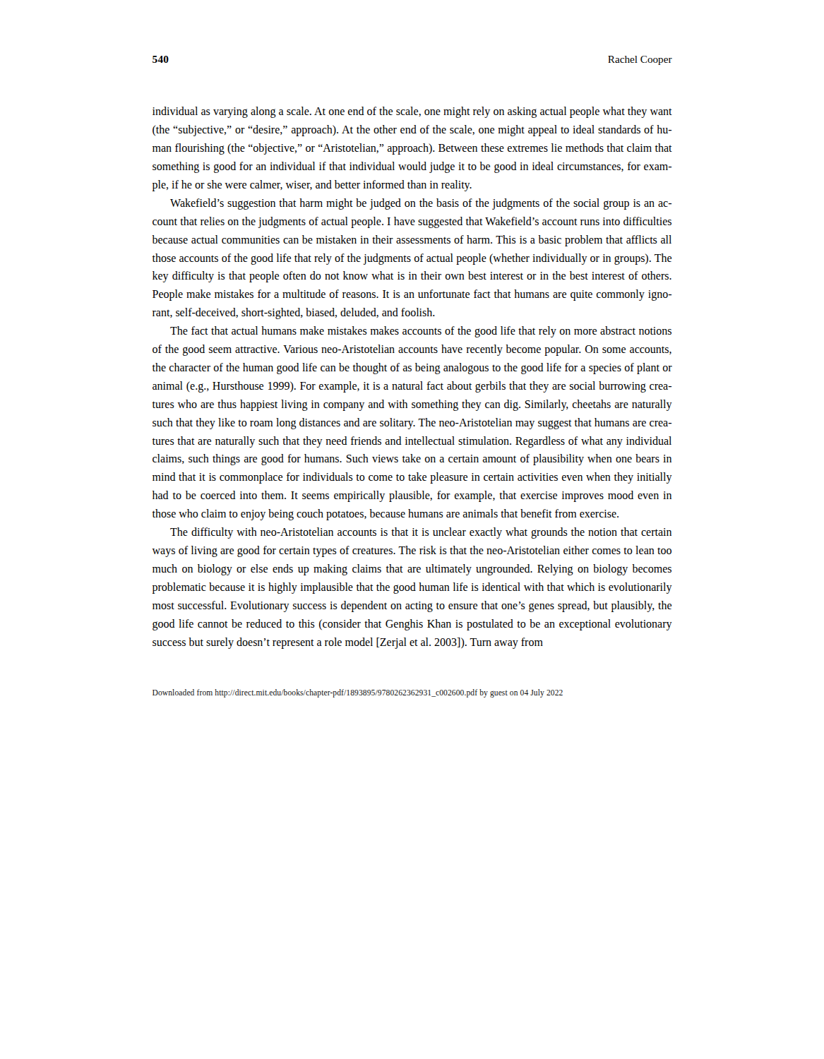540 Rachel Cooper
individual as varying along a scale. At one end of the scale, one might rely on asking actual people what they want (the “subjective,” or “desire,” approach). At the other end of the scale, one might appeal to ideal standards of human flourishing (the “objective,” or “Aristotelian,” approach). Between these extremes lie methods that claim that something is good for an individual if that individual would judge it to be good in ideal circumstances, for example, if he or she were calmer, wiser, and better informed than in reality.
Wakefield’s suggestion that harm might be judged on the basis of the judgments of the social group is an account that relies on the judgments of actual people. I have suggested that Wakefield’s account runs into difficulties because actual communities can be mistaken in their assessments of harm. This is a basic problem that afflicts all those accounts of the good life that rely of the judgments of actual people (whether individually or in groups). The key difficulty is that people often do not know what is in their own best interest or in the best interest of others. People make mistakes for a multitude of reasons. It is an unfortunate fact that humans are quite commonly ignorant, self-deceived, short-sighted, biased, deluded, and foolish.
The fact that actual humans make mistakes makes accounts of the good life that rely on more abstract notions of the good seem attractive. Various neo-Aristotelian accounts have recently become popular. On some accounts, the character of the human good life can be thought of as being analogous to the good life for a species of plant or animal (e.g., Hursthouse 1999). For example, it is a natural fact about gerbils that they are social burrowing creatures who are thus happiest living in company and with something they can dig. Similarly, cheetahs are naturally such that they like to roam long distances and are solitary. The neo-Aristotelian may suggest that humans are creatures that are naturally such that they need friends and intellectual stimulation. Regardless of what any individual claims, such things are good for humans. Such views take on a certain amount of plausibility when one bears in mind that it is commonplace for individuals to come to take pleasure in certain activities even when they initially had to be coerced into them. It seems empirically plausible, for example, that exercise improves mood even in those who claim to enjoy being couch potatoes, because humans are animals that benefit from exercise.
The difficulty with neo-Aristotelian accounts is that it is unclear exactly what grounds the notion that certain ways of living are good for certain types of creatures. The risk is that the neo-Aristotelian either comes to lean too much on biology or else ends up making claims that are ultimately ungrounded. Relying on biology becomes problematic because it is highly implausible that the good human life is identical with that which is evolutionarily most successful. Evolutionary success is dependent on acting to ensure that one’s genes spread, but plausibly, the good life cannot be reduced to this (consider that Genghis Khan is postulated to be an exceptional evolutionary success but surely doesn’t represent a role model [Zerjal et al. 2003]). Turn away from
Downloaded from http://direct.mit.edu/books/chapter-pdf/1893895/9780262362931_c002600.pdf by guest on 04 July 2022